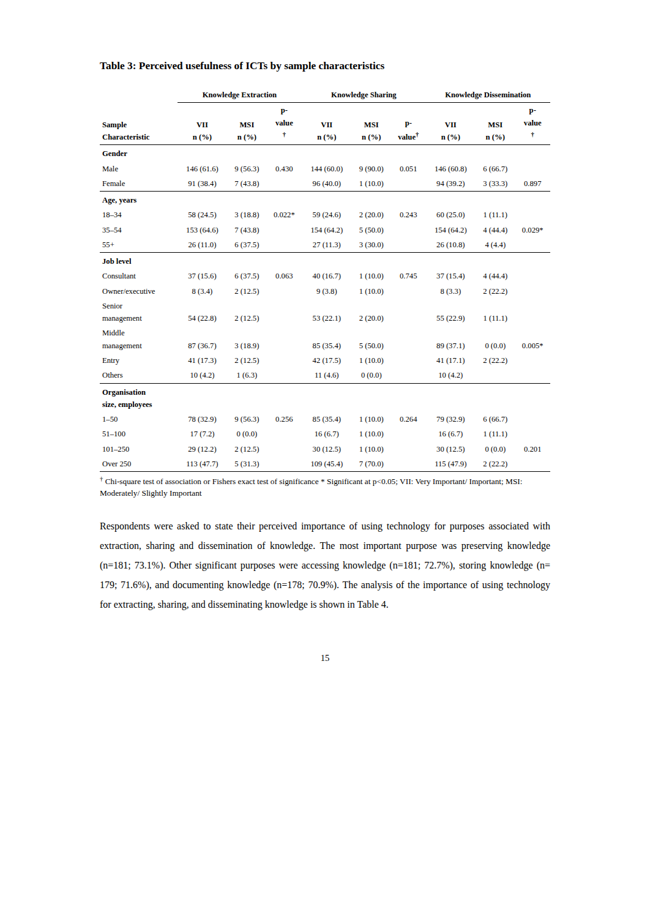Table 3: Perceived usefulness of ICTs by sample characteristics
| | Knowledge Extraction | Knowledge Sharing | Knowledge Dissemination |
| --- | --- | --- | --- |
| Sample Characteristic | VII n (%) | MSI n (%) | p- value † | VII n (%) | MSI n (%) | p- value † | VII n (%) | MSI n (%) | p- value † |
| Gender |
| Male | 146 (61.6) | 9 (56.3) | 0.430 | 144 (60.0) | 9 (90.0) | 0.051 | 146 (60.8) | 6 (66.7) | 0.897 |
| Female | 91 (38.4) | 7 (43.8) | | 96 (40.0) | 1 (10.0) | | 94 (39.2) | 3 (33.3) |
| Age, years |
| 18–34 | 58 (24.5) | 3 (18.8) | 0.022* | 59 (24.6) | 2 (20.0) | 0.243 | 60 (25.0) | 1 (11.1) | |
| 35–54 | 153 (64.6) | 7 (43.8) | | 154 (64.2) | 5 (50.0) | | 154 (64.2) | 4 (44.4) | 0.029* |
| 55+ | 26 (11.0) | 6 (37.5) | | 27 (11.3) | 3 (30.0) | | 26 (10.8) | 4 (4.4) | |
| Job level |
| Consultant | 37 (15.6) | 6 (37.5) | 0.063 | 40 (16.7) | 1 (10.0) | 0.745 | 37 (15.4) | 4 (44.4) | |
| Owner/executive | 8 (3.4) | 2 (12.5) | | 9 (3.8) | 1 (10.0) | | 8 (3.3) | 2 (22.2) | |
| Senior management | 54 (22.8) | 2 (12.5) | | 53 (22.1) | 2 (20.0) | | 55 (22.9) | 1 (11.1) | 0.005* |
| Middle management | 87 (36.7) | 3 (18.9) | | 85 (35.4) | 5 (50.0) | | 89 (37.1) | 0 (0.0) |
| Entry | 41 (17.3) | 2 (12.5) | | 42 (17.5) | 1 (10.0) | | 41 (17.1) | 2 (22.2) | |
| Others | 10 (4.2) | 1 (6.3) | | 11 (4.6) | 0 (0.0) | | 10 (4.2) | | |
| Organisation size, employees |
| 1–50 | 78 (32.9) | 9 (56.3) | 0.256 | 85 (35.4) | 1 (10.0) | 0.264 | 79 (32.9) | 6 (66.7) | |
| 51–100 | 17 (7.2) | 0 (0.0) | | 16 (6.7) | 1 (10.0) | | 16 (6.7) | 1 (11.1) | 0.201 |
| 101–250 | 29 (12.2) | 2 (12.5) | | 30 (12.5) | 1 (10.0) | | 30 (12.5) | 0 (0.0) |
| Over 250 | 113 (47.7) | 5 (31.3) | | 109 (45.4) | 7 (70.0) | | 115 (47.9) | 2 (22.2) | |
† Chi-square test of association or Fishers exact test of significance * Significant at p<0.05; VII: Very Important/ Important; MSI: Moderately/ Slightly Important
Respondents were asked to state their perceived importance of using technology for purposes associated with extraction, sharing and dissemination of knowledge. The most important purpose was preserving knowledge (n=181; 73.1%). Other significant purposes were accessing knowledge (n=181; 72.7%), storing knowledge (n= 179; 71.6%), and documenting knowledge (n=178; 70.9%). The analysis of the importance of using technology for extracting, sharing, and disseminating knowledge is shown in Table 4.
15